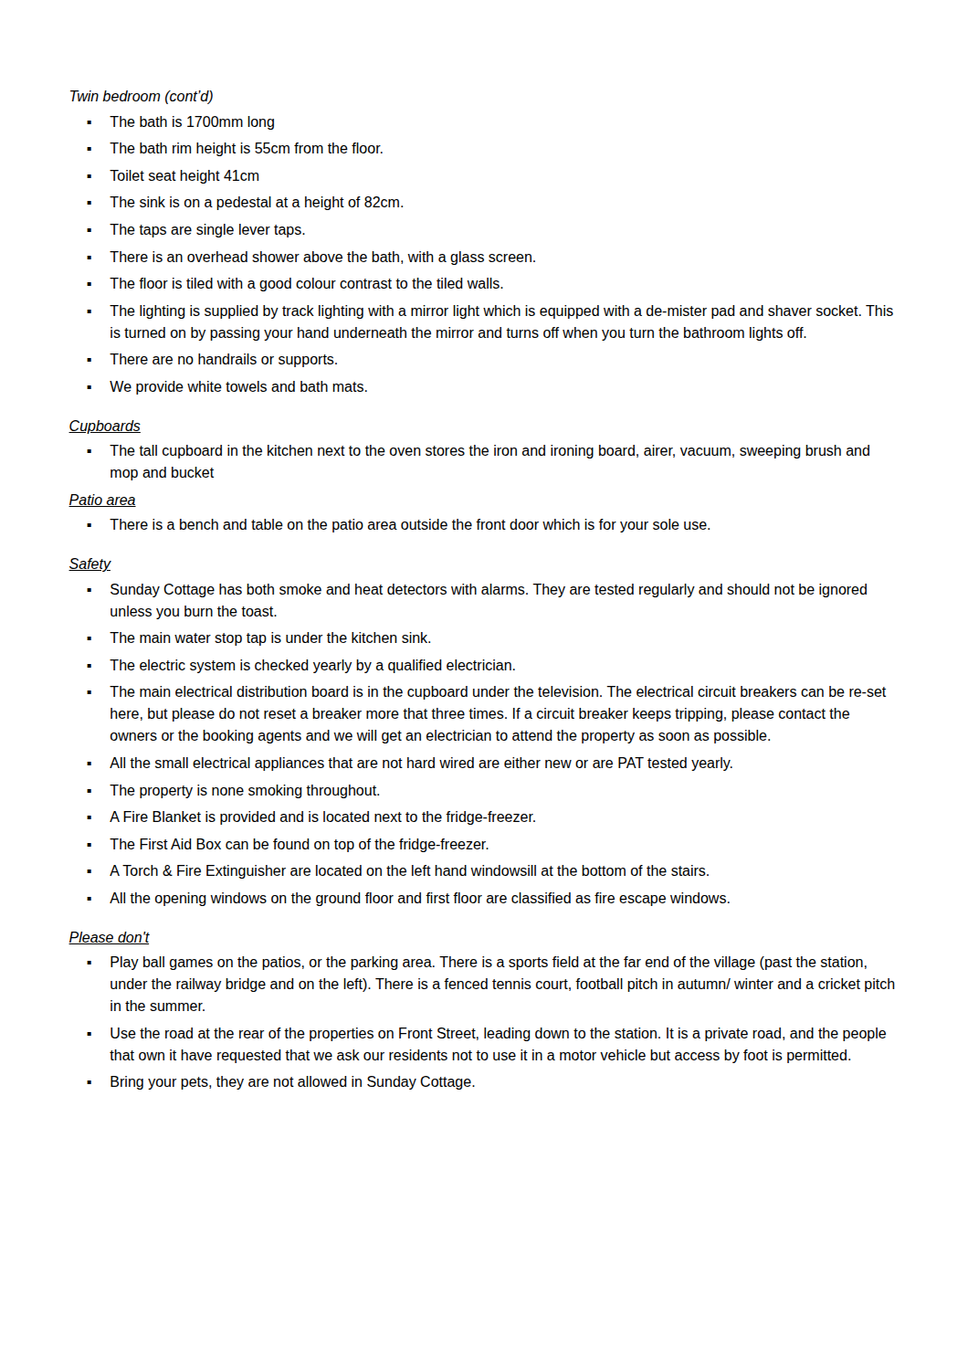Twin bedroom (cont’d)
The bath is 1700mm long
The bath rim height is 55cm from the floor.
Toilet seat height 41cm
The sink is on a pedestal at a height of 82cm.
The taps are single lever taps.
There is an overhead shower above the bath, with a glass screen.
The floor is tiled with a good colour contrast to the tiled walls.
The lighting is supplied by track lighting with a mirror light which is equipped with a de-mister pad and shaver socket. This is turned on by passing your hand underneath the mirror and turns off when you turn the bathroom lights off.
There are no handrails or supports.
We provide white towels and bath mats.
Cupboards
The tall cupboard in the kitchen next to the oven stores the iron and ironing board, airer, vacuum, sweeping brush and mop and bucket
Patio area
There is a bench and table on the patio area outside the front door which is for your sole use.
Safety
Sunday Cottage has both smoke and heat detectors with alarms. They are tested regularly and should not be ignored unless you burn the toast.
The main water stop tap is under the kitchen sink.
The electric system is checked yearly by a qualified electrician.
The main electrical distribution board is in the cupboard under the television. The electrical circuit breakers can be re-set here, but please do not reset a breaker more that three times. If a circuit breaker keeps tripping, please contact the owners or the booking agents and we will get an electrician to attend the property as soon as possible.
All the small electrical appliances that are not hard wired are either new or are PAT tested yearly.
The property is none smoking throughout.
A Fire Blanket is provided and is located next to the fridge-freezer.
The First Aid Box can be found on top of the fridge-freezer.
A Torch & Fire Extinguisher are located on the left hand windowsill at the bottom of the stairs.
All the opening windows on the ground floor and first floor are classified as fire escape windows.
Please don't
Play ball games on the patios, or the parking area. There is a sports field at the far end of the village (past the station, under the railway bridge and on the left). There is a fenced tennis court, football pitch in autumn/ winter and a cricket pitch in the summer.
Use the road at the rear of the properties on Front Street, leading down to the station. It is a private road, and the people that own it have requested that we ask our residents not to use it in a motor vehicle but access by foot is permitted.
Bring your pets, they are not allowed in Sunday Cottage.